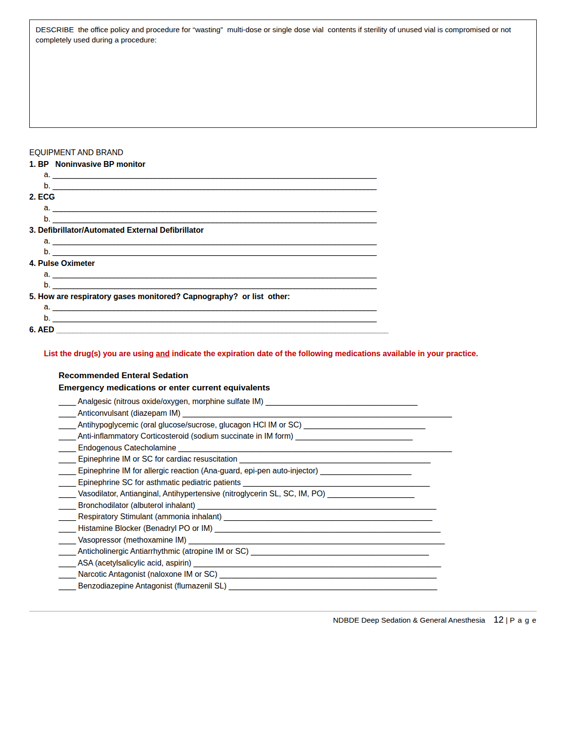DESCRIBE the office policy and procedure for “wasting” multi-dose or single dose vial contents if sterility of unused vial is compromised or not completely used during a procedure:
EQUIPMENT AND BRAND
BP Noninvasive BP monitor
a. _______________________________________________________________________________
b. _______________________________________________________________________________
ECG
a. _______________________________________________________________________________
b. _______________________________________________________________________________
Defibrillator/Automated External Defibrillator
a. _______________________________________________________________________________
b. _______________________________________________________________________________
Pulse Oximeter
a. _______________________________________________________________________________
b. _______________________________________________________________________________
How are respiratory gases monitored? Capnography? or list other:
a. _______________________________________________________________________________
b. _______________________________________________________________________________
AED _________________________________________________________________________________
List the drug(s) you are using and indicate the expiration date of the following medications available in your practice.
Recommended Enteral Sedation
Emergency medications or enter current equivalents
____ Analgesic (nitrous oxide/oxygen, morphine sulfate IM) ___________________________________
____ Anticonvulsant (diazepam IM) ______________________________________________________________
____ Antihypoglycemic (oral glucose/sucrose, glucagon HCl IM or SC) ____________________________
____ Anti-inflammatory Corticosteroid (sodium succinate in IM form) ___________________________
____ Endogenous Catecholamine _______________________________________________________________
____ Epinephrine IM or SC for cardiac resuscitation ____________________________________________
____ Epinephrine IM for allergic reaction (Ana-guard, epi-pen auto-injector) _____________________
____ Epinephrine SC for asthmatic pediatric patients ___________________________________________
____ Vasodilator, Antianginal, Antihypertensive (nitroglycerin SL, SC, IM, PO) ____________________
____ Bronchodilator (albuterol inhalant) _______________________________________________________
____ Respiratory Stimulant (ammonia inhalant) ________________________________________________
____ Histamine Blocker (Benadryl PO or IM) ____________________________________________________
____ Vasopressor (methoxamine IM) ___________________________________________________________
____ Anticholinergic Antiarrhythmic (atropine IM or SC) _________________________________________
____ ASA (acetylsalicylic acid, aspirin) _________________________________________________________
____ Narcotic Antagonist (naloxone IM or SC) __________________________________________________
____ Benzodiazepine Antagonist (flumazenil SL) ________________________________________________
NDBDE Deep Sedation & General Anesthesia 12 | P a g e